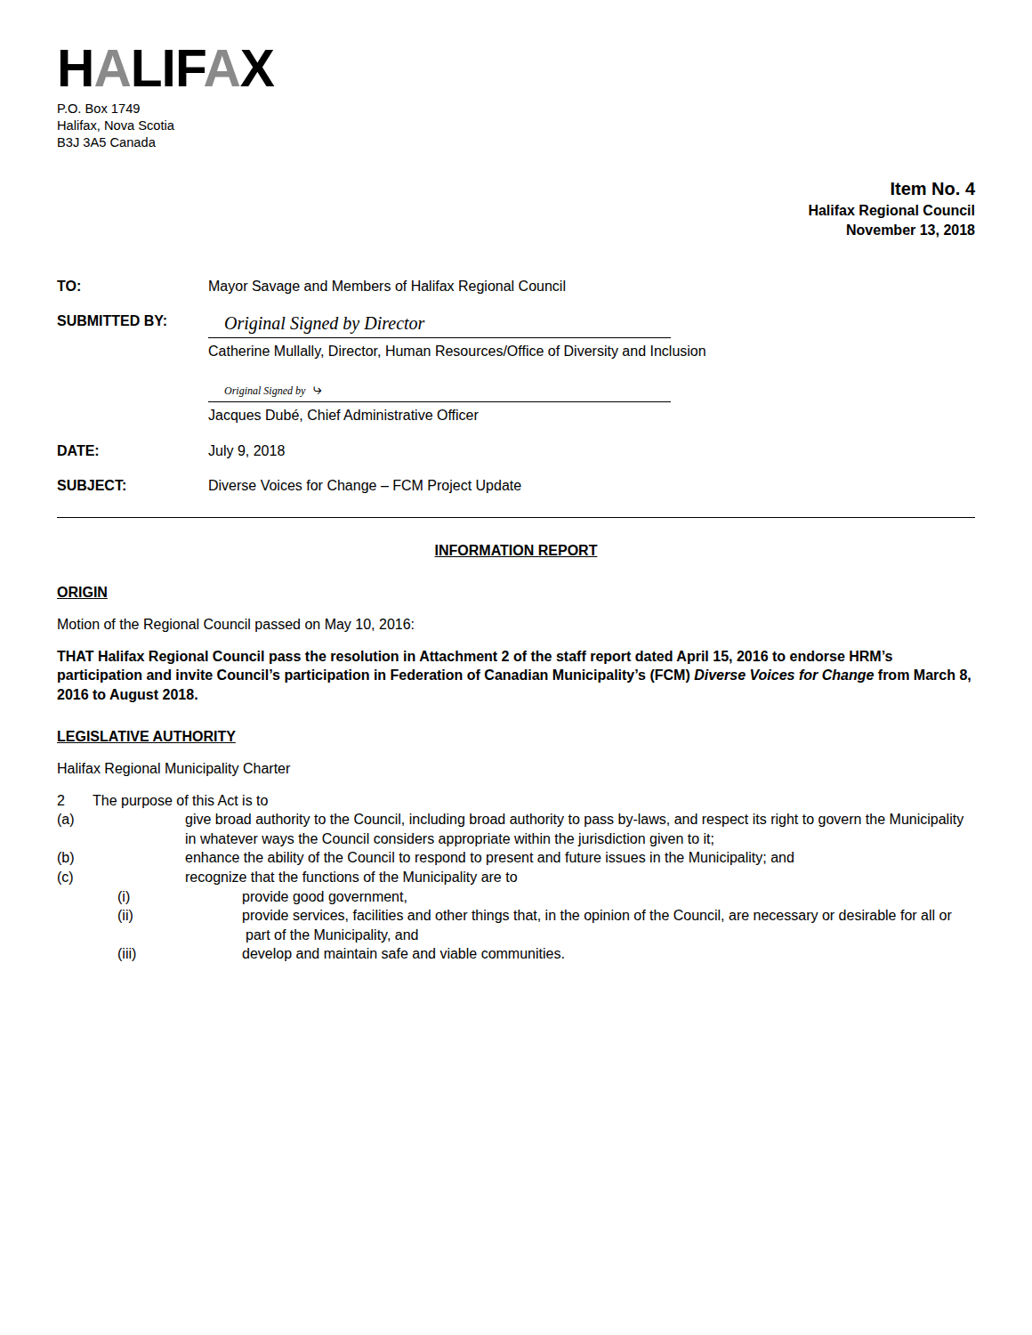HALIFAX
P.O. Box 1749
Halifax, Nova Scotia
B3J 3A5 Canada
Item No. 4
Halifax Regional Council
November 13, 2018
| TO: | Mayor Savage and Members of Halifax Regional Council |
| SUBMITTED BY: | Original Signed by Director Catherine Mullally, Director, Human Resources/Office of Diversity and Inclusion |
| | Original Signed by ⤷ Jacques Dubé, Chief Administrative Officer |
| DATE: | July 9, 2018 |
| SUBJECT: | Diverse Voices for Change – FCM Project Update |
INFORMATION REPORT
ORIGIN
Motion of the Regional Council passed on May 10, 2016:
THAT Halifax Regional Council pass the resolution in Attachment 2 of the staff report dated April 15, 2016 to endorse HRM’s participation and invite Council’s participation in Federation of Canadian Municipality’s (FCM) Diverse Voices for Change from March 8, 2016 to August 2018.
LEGISLATIVE AUTHORITY
Halifax Regional Municipality Charter
2 The purpose of this Act is to
(a) give broad authority to the Council, including broad authority to pass by-laws, and respect its right to govern the Municipality in whatever ways the Council considers appropriate within the jurisdiction given to it;
(b) enhance the ability of the Council to respond to present and future issues in the Municipality; and
(c) recognize that the functions of the Municipality are to
(i) provide good government,
(ii) provide services, facilities and other things that, in the opinion of the Council, are necessary or desirable for all or part of the Municipality, and
(iii) develop and maintain safe and viable communities.